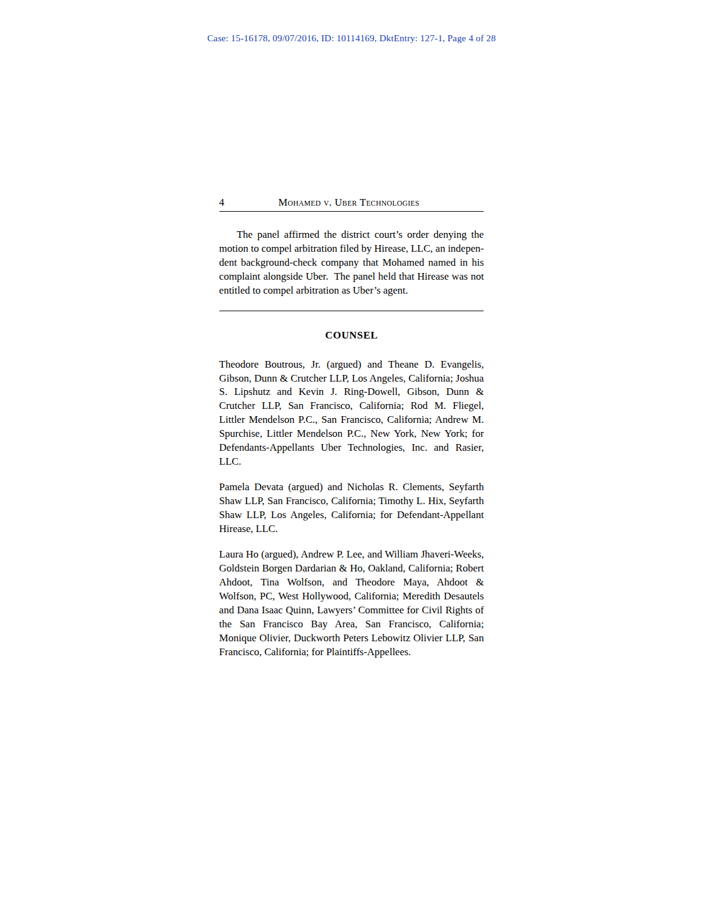Case: 15-16178, 09/07/2016, ID: 10114169, DktEntry: 127-1, Page 4 of 28
4 Mohamed v. Uber Technologies
The panel affirmed the district court’s order denying the motion to compel arbitration filed by Hirease, LLC, an independent background-check company that Mohamed named in his complaint alongside Uber. The panel held that Hirease was not entitled to compel arbitration as Uber’s agent.
COUNSEL
Theodore Boutrous, Jr. (argued) and Theane D. Evangelis, Gibson, Dunn & Crutcher LLP, Los Angeles, California; Joshua S. Lipshutz and Kevin J. Ring-Dowell, Gibson, Dunn & Crutcher LLP, San Francisco, California; Rod M. Fliegel, Littler Mendelson P.C., San Francisco, California; Andrew M. Spurchise, Littler Mendelson P.C., New York, New York; for Defendants-Appellants Uber Technologies, Inc. and Rasier, LLC.
Pamela Devata (argued) and Nicholas R. Clements, Seyfarth Shaw LLP, San Francisco, California; Timothy L. Hix, Seyfarth Shaw LLP, Los Angeles, California; for Defendant-Appellant Hirease, LLC.
Laura Ho (argued), Andrew P. Lee, and William Jhaveri-Weeks, Goldstein Borgen Dardarian & Ho, Oakland, California; Robert Ahdoot, Tina Wolfson, and Theodore Maya, Ahdoot & Wolfson, PC, West Hollywood, California; Meredith Desautels and Dana Isaac Quinn, Lawyers’ Committee for Civil Rights of the San Francisco Bay Area, San Francisco, California; Monique Olivier, Duckworth Peters Lebowitz Olivier LLP, San Francisco, California; for Plaintiffs-Appellees.